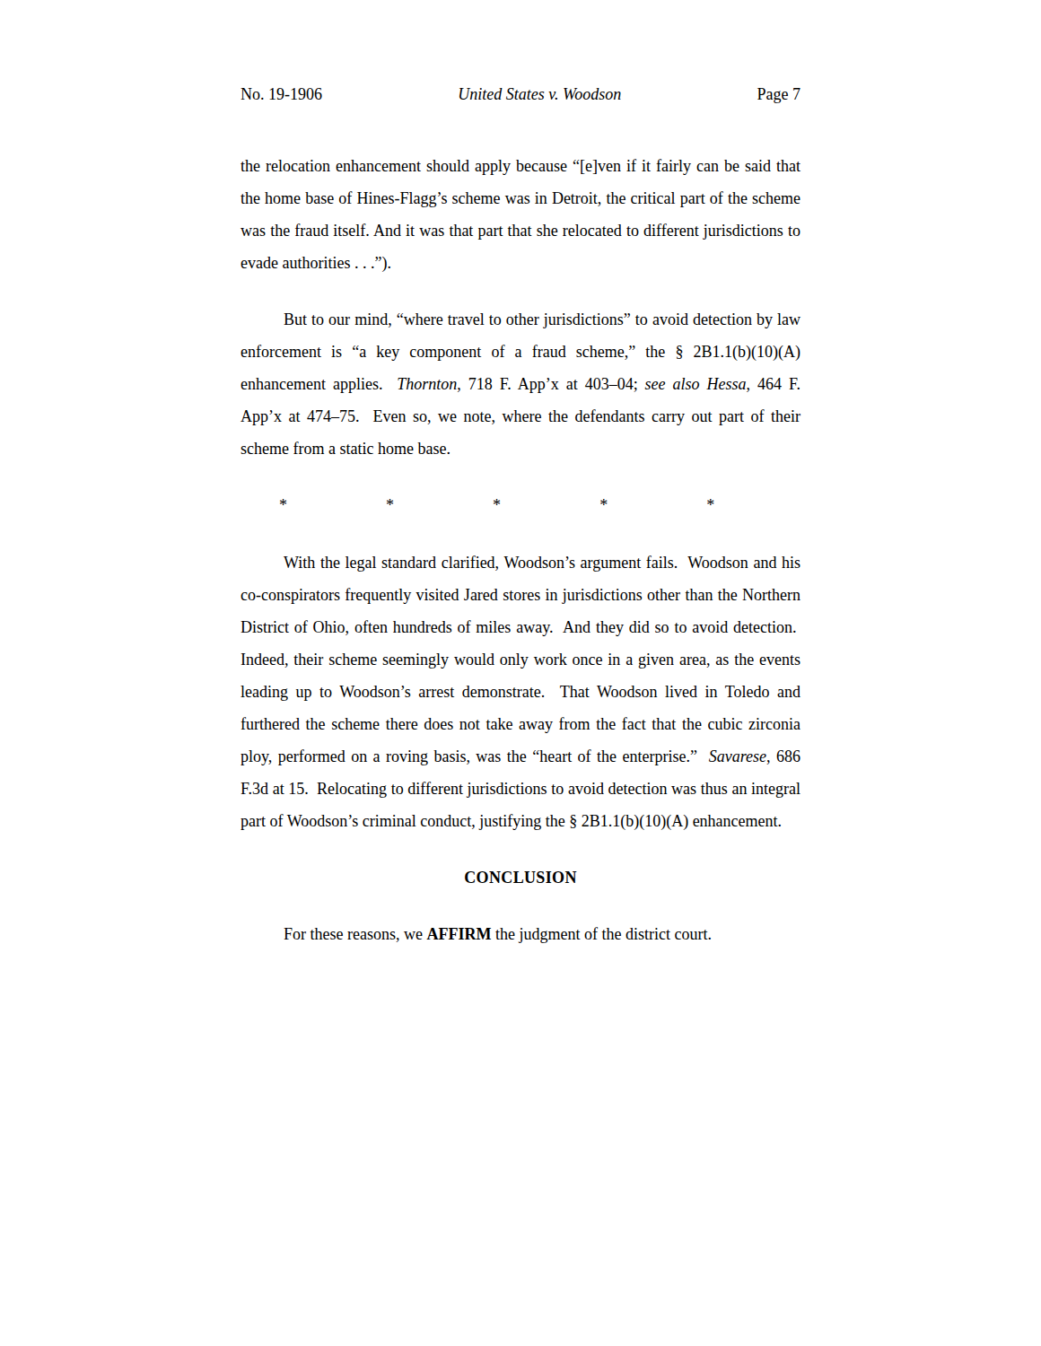No. 19-1906 United States v. Woodson Page 7
the relocation enhancement should apply because “[e]ven if it fairly can be said that the home base of Hines-Flagg’s scheme was in Detroit, the critical part of the scheme was the fraud itself. And it was that part that she relocated to different jurisdictions to evade authorities . . .”).
But to our mind, “where travel to other jurisdictions” to avoid detection by law enforcement is “a key component of a fraud scheme,” the § 2B1.1(b)(10)(A) enhancement applies. Thornton, 718 F. App’x at 403–04; see also Hessa, 464 F. App’x at 474–75. Even so, we note, where the defendants carry out part of their scheme from a static home base.
* * * * *
With the legal standard clarified, Woodson’s argument fails. Woodson and his co-conspirators frequently visited Jared stores in jurisdictions other than the Northern District of Ohio, often hundreds of miles away. And they did so to avoid detection. Indeed, their scheme seemingly would only work once in a given area, as the events leading up to Woodson’s arrest demonstrate. That Woodson lived in Toledo and furthered the scheme there does not take away from the fact that the cubic zirconia ploy, performed on a roving basis, was the “heart of the enterprise.” Savarese, 686 F.3d at 15. Relocating to different jurisdictions to avoid detection was thus an integral part of Woodson’s criminal conduct, justifying the § 2B1.1(b)(10)(A) enhancement.
CONCLUSION
For these reasons, we AFFIRM the judgment of the district court.